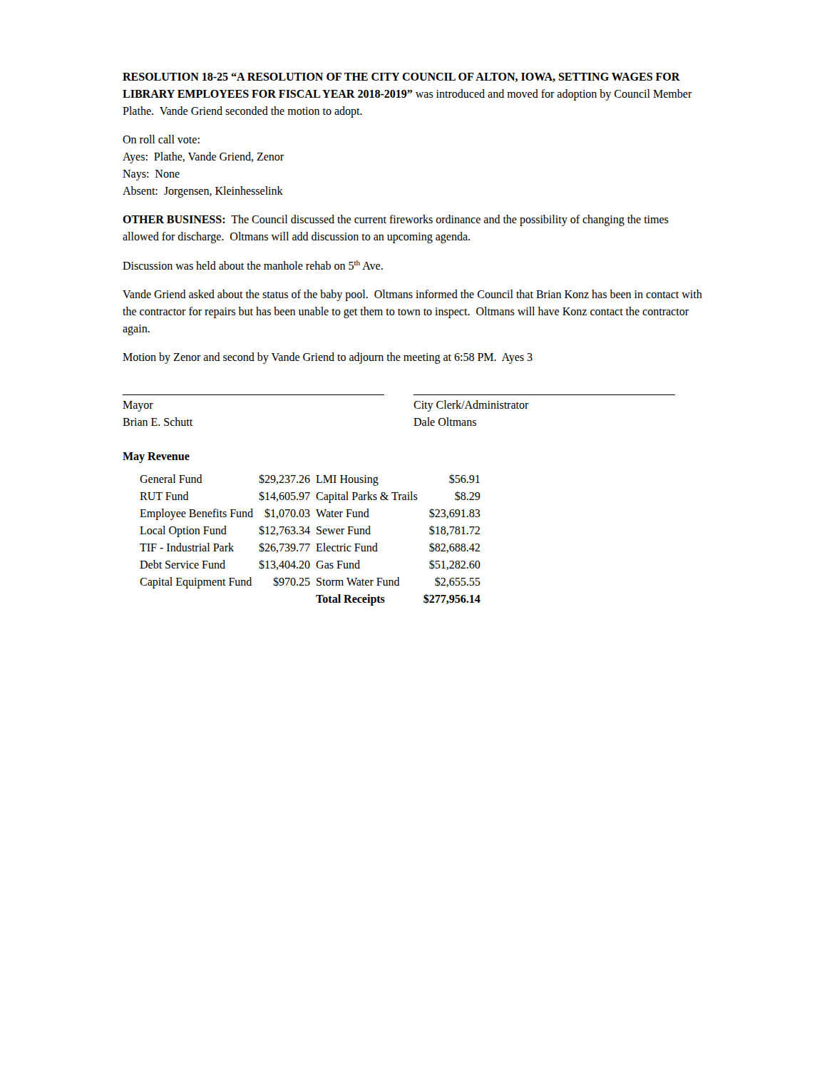RESOLUTION 18-25 “A RESOLUTION OF THE CITY COUNCIL OF ALTON, IOWA, SETTING WAGES FOR LIBRARY EMPLOYEES FOR FISCAL YEAR 2018-2019” was introduced and moved for adoption by Council Member Plathe. Vande Griend seconded the motion to adopt.
On roll call vote:
Ayes: Plathe, Vande Griend, Zenor
Nays: None
Absent: Jorgensen, Kleinhesselink
OTHER BUSINESS: The Council discussed the current fireworks ordinance and the possibility of changing the times allowed for discharge. Oltmans will add discussion to an upcoming agenda.
Discussion was held about the manhole rehab on 5th Ave.
Vande Griend asked about the status of the baby pool. Oltmans informed the Council that Brian Konz has been in contact with the contractor for repairs but has been unable to get them to town to inspect. Oltmans will have Konz contact the contractor again.
Motion by Zenor and second by Vande Griend to adjourn the meeting at 6:58 PM. Ayes 3
| Mayor Brian E. Schutt | City Clerk/Administrator Dale Oltmans |
May Revenue
| General Fund | $29,237.26 | LMI Housing | $56.91 |
| RUT Fund | $14,605.97 | Capital Parks & Trails | $8.29 |
| Employee Benefits Fund | $1,070.03 | Water Fund | $23,691.83 |
| Local Option Fund | $12,763.34 | Sewer Fund | $18,781.72 |
| TIF - Industrial Park | $26,739.77 | Electric Fund | $82,688.42 |
| Debt Service Fund | $13,404.20 | Gas Fund | $51,282.60 |
| Capital Equipment Fund | $970.25 | Storm Water Fund | $2,655.55 |
| | | Total Receipts | $277,956.14 |